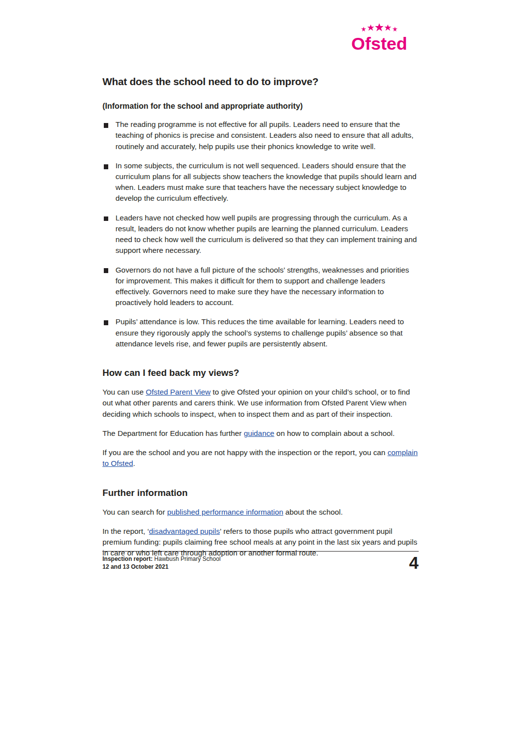Ofsted
What does the school need to do to improve?
(Information for the school and appropriate authority)
The reading programme is not effective for all pupils. Leaders need to ensure that the teaching of phonics is precise and consistent. Leaders also need to ensure that all adults, routinely and accurately, help pupils use their phonics knowledge to write well.
In some subjects, the curriculum is not well sequenced. Leaders should ensure that the curriculum plans for all subjects show teachers the knowledge that pupils should learn and when. Leaders must make sure that teachers have the necessary subject knowledge to develop the curriculum effectively.
Leaders have not checked how well pupils are progressing through the curriculum. As a result, leaders do not know whether pupils are learning the planned curriculum. Leaders need to check how well the curriculum is delivered so that they can implement training and support where necessary.
Governors do not have a full picture of the schools’ strengths, weaknesses and priorities for improvement. This makes it difficult for them to support and challenge leaders effectively. Governors need to make sure they have the necessary information to proactively hold leaders to account.
Pupils’ attendance is low. This reduces the time available for learning. Leaders need to ensure they rigorously apply the school’s systems to challenge pupils’ absence so that attendance levels rise, and fewer pupils are persistently absent.
How can I feed back my views?
You can use Ofsted Parent View to give Ofsted your opinion on your child’s school, or to find out what other parents and carers think. We use information from Ofsted Parent View when deciding which schools to inspect, when to inspect them and as part of their inspection.
The Department for Education has further guidance on how to complain about a school.
If you are the school and you are not happy with the inspection or the report, you can complain to Ofsted.
Further information
You can search for published performance information about the school.
In the report, ‘disadvantaged pupils’ refers to those pupils who attract government pupil premium funding: pupils claiming free school meals at any point in the last six years and pupils in care or who left care through adoption or another formal route.
Inspection report: Hawbush Primary School
12 and 13 October 2021
4